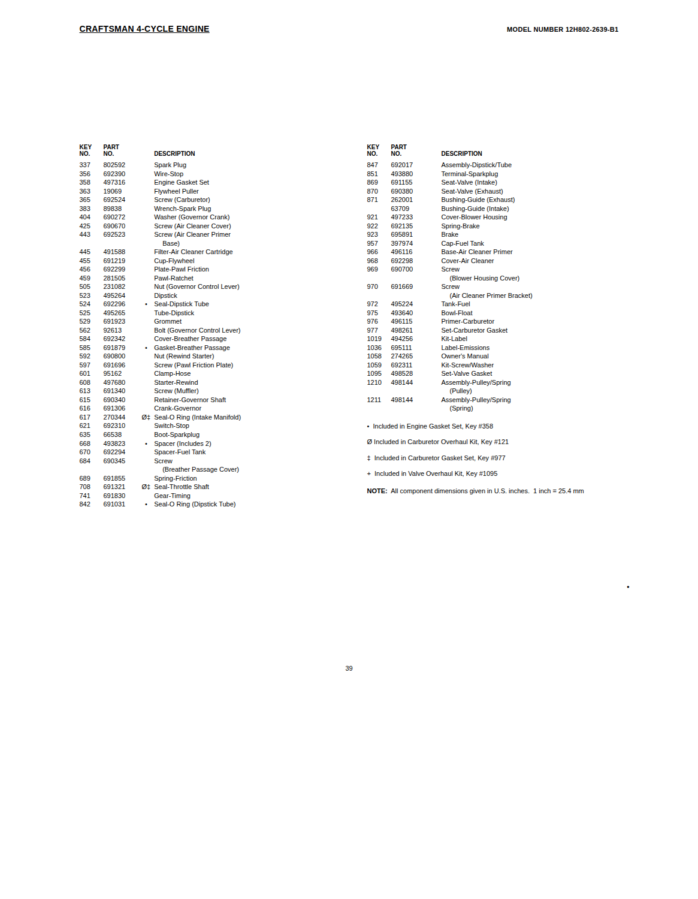CRAFTSMAN 4-CYCLE ENGINE MODEL NUMBER 12H802-2639-B1
| KEY NO. | PART NO. | | DESCRIPTION |
| --- | --- | --- | --- |
| 337 | 802592 | | Spark Plug |
| 356 | 692390 | | Wire-Stop |
| 358 | 497316 | | Engine Gasket Set |
| 363 | 19069 | | Flywheel Puller |
| 365 | 692524 | | Screw (Carburetor) |
| 383 | 89838 | | Wrench-Spark Plug |
| 404 | 690272 | | Washer (Governor Crank) |
| 425 | 690670 | | Screw (Air Cleaner Cover) |
| 443 | 692523 | | Screw (Air Cleaner Primer Base) |
| 445 | 491588 | | Filter-Air Cleaner Cartridge |
| 455 | 691219 | | Cup-Flywheel |
| 456 | 692299 | | Plate-Pawl Friction |
| 459 | 281505 | | Pawl-Ratchet |
| 505 | 231082 | | Nut (Governor Control Lever) |
| 523 | 495264 | | Dipstick |
| 524 | 692296 | • | Seal-Dipstick Tube |
| 525 | 495265 | | Tube-Dipstick |
| 529 | 691923 | | Grommet |
| 562 | 92613 | | Bolt (Governor Control Lever) |
| 584 | 692342 | | Cover-Breather Passage |
| 585 | 691879 | • | Gasket-Breather Passage |
| 592 | 690800 | | Nut (Rewind Starter) |
| 597 | 691696 | | Screw (Pawl Friction Plate) |
| 601 | 95162 | | Clamp-Hose |
| 608 | 497680 | | Starter-Rewind |
| 613 | 691340 | | Screw (Muffler) |
| 615 | 690340 | | Retainer-Governor Shaft |
| 616 | 691306 | | Crank-Governor |
| 617 | 270344 | Ø‡ | Seal-O Ring (Intake Manifold) |
| 621 | 692310 | | Switch-Stop |
| 635 | 66538 | | Boot-Sparkplug |
| 668 | 493823 | • | Spacer (Includes 2) |
| 670 | 692294 | | Spacer-Fuel Tank |
| 684 | 690345 | | Screw (Breather Passage Cover) |
| 689 | 691855 | | Spring-Friction |
| 708 | 691321 | Ø‡ | Seal-Throttle Shaft |
| 741 | 691830 | | Gear-Timing |
| 842 | 691031 | • | Seal-O Ring (Dipstick Tube) |
| KEY NO. | PART NO. | | DESCRIPTION |
| --- | --- | --- | --- |
| 847 | 692017 | | Assembly-Dipstick/Tube |
| 851 | 493880 | | Terminal-Sparkplug |
| 869 | 691155 | | Seat-Valve (Intake) |
| 870 | 690380 | | Seat-Valve (Exhaust) |
| 871 | 262001 | | Bushing-Guide (Exhaust) |
| | 63709 | | Bushing-Guide (Intake) |
| 921 | 497233 | | Cover-Blower Housing |
| 922 | 692135 | | Spring-Brake |
| 923 | 695891 | | Brake |
| 957 | 397974 | | Cap-Fuel Tank |
| 966 | 496116 | | Base-Air Cleaner Primer |
| 968 | 692298 | | Cover-Air Cleaner |
| 969 | 690700 | | Screw (Blower Housing Cover) |
| 970 | 691669 | | Screw (Air Cleaner Primer Bracket) |
| 972 | 495224 | | Tank-Fuel |
| 975 | 493640 | | Bowl-Float |
| 976 | 496115 | | Primer-Carburetor |
| 977 | 498261 | | Set-Carburetor Gasket |
| 1019 | 494256 | | Kit-Label |
| 1036 | 695111 | | Label-Emissions |
| 1058 | 274265 | | Owner's Manual |
| 1059 | 692311 | | Kit-Screw/Washer |
| 1095 | 498528 | | Set-Valve Gasket |
| 1210 | 498144 | | Assembly-Pulley/Spring (Pulley) |
| 1211 | 498144 | | Assembly-Pulley/Spring (Spring) |
• Included in Engine Gasket Set, Key #358
Ø Included in Carburetor Overhaul Kit, Key #121
‡ Included in Carburetor Gasket Set, Key #977
+ Included in Valve Overhaul Kit, Key #1095
NOTE: All component dimensions given in U.S. inches. 1 inch = 25.4 mm
39
•